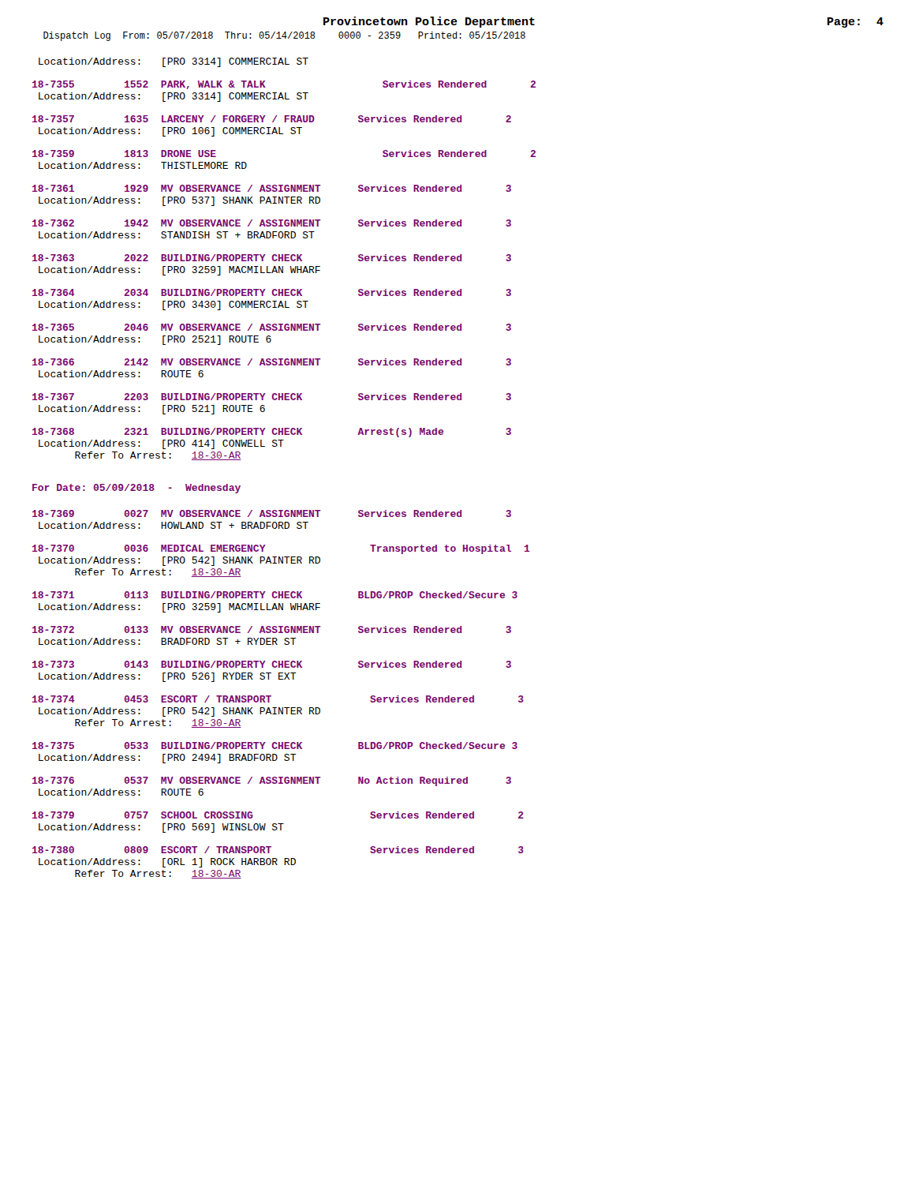Page: 4
Provincetown Police Department
Dispatch Log From: 05/07/2018 Thru: 05/14/2018 0000 - 2359 Printed: 05/15/2018
Location/Address: [PRO 3314] COMMERCIAL ST
18-7355 1552 PARK, WALK & TALK Services Rendered 2
Location/Address: [PRO 3314] COMMERCIAL ST
18-7357 1635 LARCENY / FORGERY / FRAUD Services Rendered 2
Location/Address: [PRO 106] COMMERCIAL ST
18-7359 1813 DRONE USE Services Rendered 2
Location/Address: THISTLEMORE RD
18-7361 1929 MV OBSERVANCE / ASSIGNMENT Services Rendered 3
Location/Address: [PRO 537] SHANK PAINTER RD
18-7362 1942 MV OBSERVANCE / ASSIGNMENT Services Rendered 3
Location/Address: STANDISH ST + BRADFORD ST
18-7363 2022 BUILDING/PROPERTY CHECK Services Rendered 3
Location/Address: [PRO 3259] MACMILLAN WHARF
18-7364 2034 BUILDING/PROPERTY CHECK Services Rendered 3
Location/Address: [PRO 3430] COMMERCIAL ST
18-7365 2046 MV OBSERVANCE / ASSIGNMENT Services Rendered 3
Location/Address: [PRO 2521] ROUTE 6
18-7366 2142 MV OBSERVANCE / ASSIGNMENT Services Rendered 3
Location/Address: ROUTE 6
18-7367 2203 BUILDING/PROPERTY CHECK Services Rendered 3
Location/Address: [PRO 521] ROUTE 6
18-7368 2321 BUILDING/PROPERTY CHECK Arrest(s) Made 3
Location/Address: [PRO 414] CONWELL ST
Refer To Arrest: 18-30-AR
For Date: 05/09/2018 - Wednesday
18-7369 0027 MV OBSERVANCE / ASSIGNMENT Services Rendered 3
Location/Address: HOWLAND ST + BRADFORD ST
18-7370 0036 MEDICAL EMERGENCY Transported to Hospital 1
Location/Address: [PRO 542] SHANK PAINTER RD
Refer To Arrest: 18-30-AR
18-7371 0113 BUILDING/PROPERTY CHECK BLDG/PROP Checked/Secure 3
Location/Address: [PRO 3259] MACMILLAN WHARF
18-7372 0133 MV OBSERVANCE / ASSIGNMENT Services Rendered 3
Location/Address: BRADFORD ST + RYDER ST
18-7373 0143 BUILDING/PROPERTY CHECK Services Rendered 3
Location/Address: [PRO 526] RYDER ST EXT
18-7374 0453 ESCORT / TRANSPORT Services Rendered 3
Location/Address: [PRO 542] SHANK PAINTER RD
Refer To Arrest: 18-30-AR
18-7375 0533 BUILDING/PROPERTY CHECK BLDG/PROP Checked/Secure 3
Location/Address: [PRO 2494] BRADFORD ST
18-7376 0537 MV OBSERVANCE / ASSIGNMENT No Action Required 3
Location/Address: ROUTE 6
18-7379 0757 SCHOOL CROSSING Services Rendered 2
Location/Address: [PRO 569] WINSLOW ST
18-7380 0809 ESCORT / TRANSPORT Services Rendered 3
Location/Address: [ORL 1] ROCK HARBOR RD
Refer To Arrest: 18-30-AR